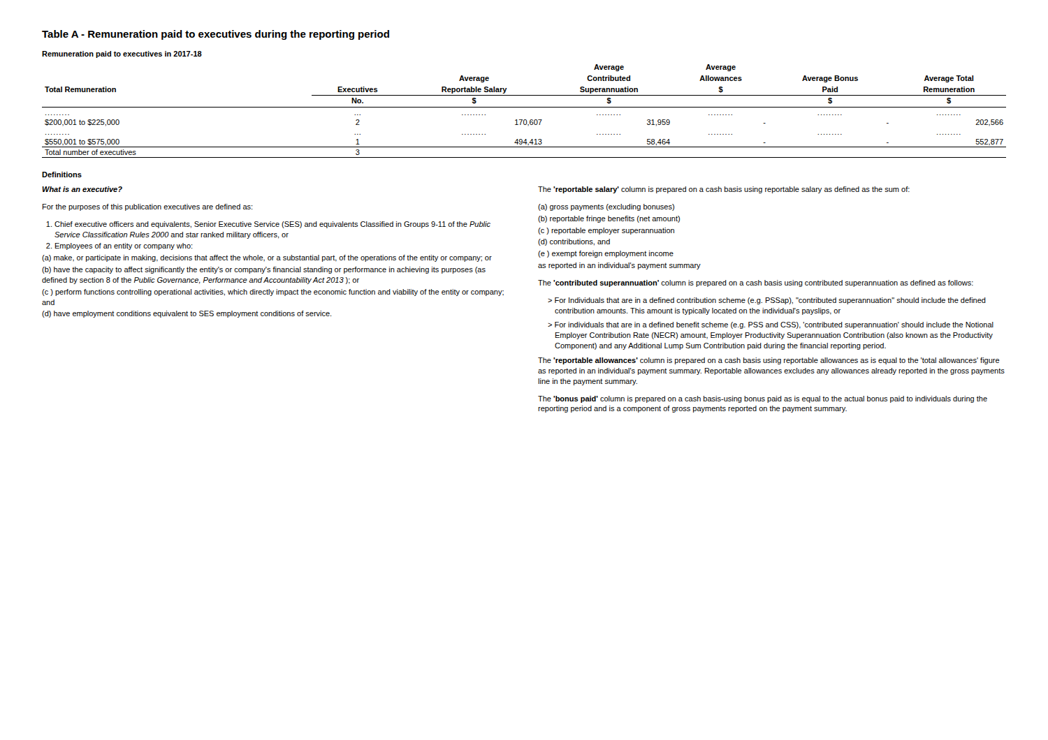Table A - Remuneration paid to executives during the reporting period
Remuneration paid to executives in 2017-18
| Total Remuneration | | | Average | Average | | |
| --- | --- | --- | --- | --- | --- | --- |
| | Average | Contributed | Allowances | Average Bonus | Average Total |
| Executives | Reportable Salary | Superannuation | $ | Paid | Remuneration |
| | No. | $ | $ | | $ | $ |
| ......... | … | ......... | ......... | ......... | ......... | ......... |
| $200,001 to $225,000 | 2 | 170,607 | 31,959 | - | - | 202,566 |
| ......... | … | ......... | ......... | ......... | ......... | ......... |
| $550,001 to $575,000 | 1 | 494,413 | 58,464 | - | - | 552,877 |
| Total number of executives | 3 | | | | | |
Definitions
What is an executive?
For the purposes of this publication executives are defined as:
Chief executive officers and equivalents, Senior Executive Service (SES) and equivalents Classified in Groups 9-11 of the Public Service Classification Rules 2000 and star ranked military officers, or
Employees of an entity or company who:
(a) make, or participate in making, decisions that affect the whole, or a substantial part, of the operations of the entity or company; or
(b) have the capacity to affect significantly the entity's or company's financial standing or performance in achieving its purposes (as defined by section 8 of the Public Governance, Performance and Accountability Act 2013 ); or
(c ) perform functions controlling operational activities, which directly impact the economic function and viability of the entity or company; and
(d) have employment conditions equivalent to SES employment conditions of service.
The 'reportable salary' column is prepared on a cash basis using reportable salary as defined as the sum of:
(a) gross payments (excluding bonuses)
(b) reportable fringe benefits (net amount)
(c ) reportable employer superannuation
(d) contributions, and
(e ) exempt foreign employment income
as reported in an individual's payment summary
The 'contributed superannuation' column is prepared on a cash basis using contributed superannuation as defined as follows:
> For Individuals that are in a defined contribution scheme (e.g. PSSap), "contributed superannuation" should include the defined contribution amounts. This amount is typically located on the individual's payslips, or
> For individuals that are in a defined benefit scheme (e.g. PSS and CSS), 'contributed superannuation' should include the Notional Employer Contribution Rate (NECR) amount, Employer Productivity Superannuation Contribution (also known as the Productivity Component) and any Additional Lump Sum Contribution paid during the financial reporting period.
The 'reportable allowances' column is prepared on a cash basis using reportable allowances as is equal to the 'total allowances' figure as reported in an individual's payment summary. Reportable allowances excludes any allowances already reported in the gross payments line in the payment summary.
The 'bonus paid' column is prepared on a cash basis-using bonus paid as is equal to the actual bonus paid to individuals during the reporting period and is a component of gross payments reported on the payment summary.